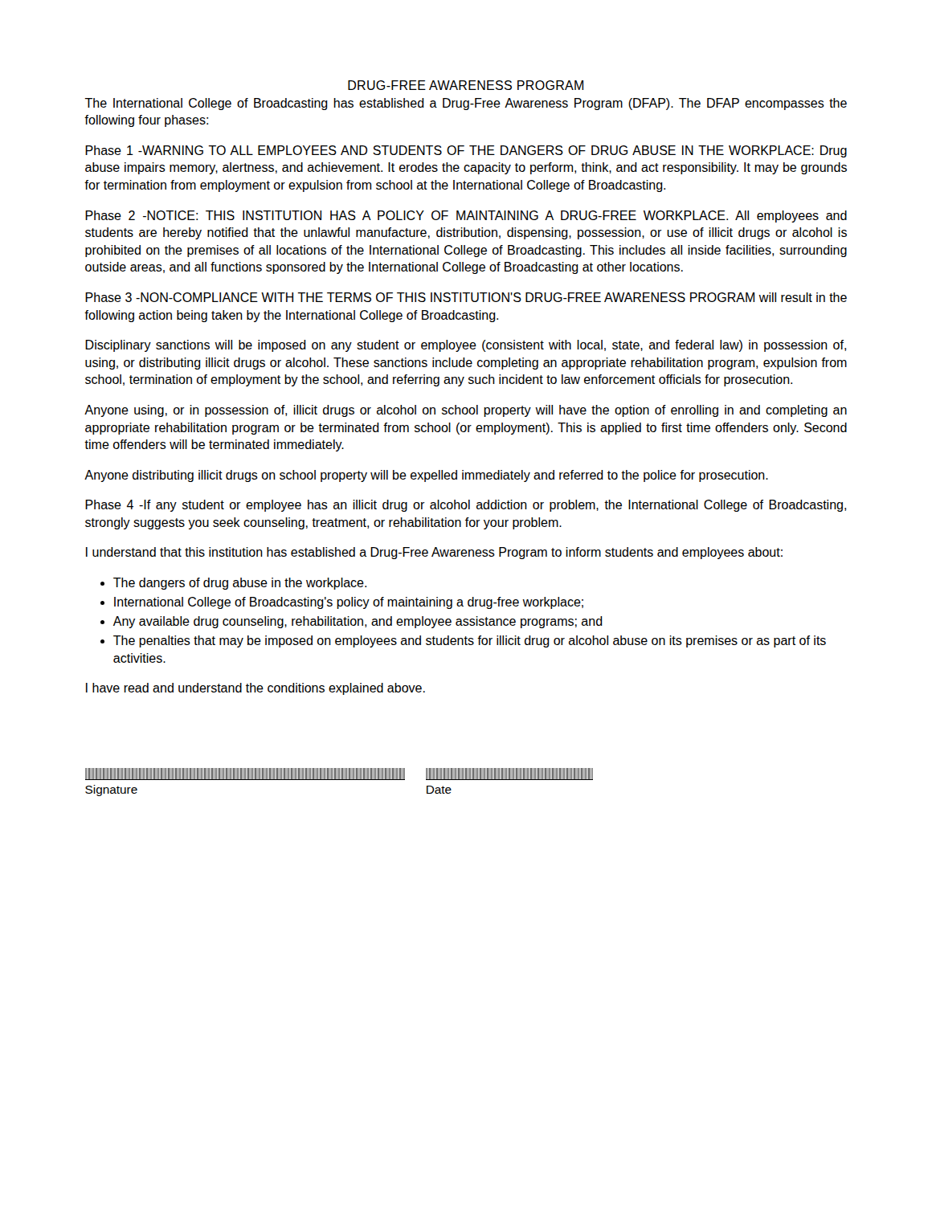DRUG-FREE AWARENESS PROGRAM
The International College of Broadcasting has established a Drug-Free Awareness Program (DFAP). The DFAP encompasses the following four phases:
Phase 1 -WARNING TO ALL EMPLOYEES AND STUDENTS OF THE DANGERS OF DRUG ABUSE IN THE WORKPLACE: Drug abuse impairs memory, alertness, and achievement. It erodes the capacity to perform, think, and act responsibility. It may be grounds for termination from employment or expulsion from school at the International College of Broadcasting.
Phase 2 -NOTICE: THIS INSTITUTION HAS A POLICY OF MAINTAINING A DRUG-FREE WORKPLACE. All employees and students are hereby notified that the unlawful manufacture, distribution, dispensing, possession, or use of illicit drugs or alcohol is prohibited on the premises of all locations of the International College of Broadcasting. This includes all inside facilities, surrounding outside areas, and all functions sponsored by the International College of Broadcasting at other locations.
Phase 3 -NON-COMPLIANCE WITH THE TERMS OF THIS INSTITUTION'S DRUG-FREE AWARENESS PROGRAM will result in the following action being taken by the International College of Broadcasting.
Disciplinary sanctions will be imposed on any student or employee (consistent with local, state, and federal law) in possession of, using, or distributing illicit drugs or alcohol. These sanctions include completing an appropriate rehabilitation program, expulsion from school, termination of employment by the school, and referring any such incident to law enforcement officials for prosecution.
Anyone using, or in possession of, illicit drugs or alcohol on school property will have the option of enrolling in and completing an appropriate rehabilitation program or be terminated from school (or employment). This is applied to first time offenders only. Second time offenders will be terminated immediately.
Anyone distributing illicit drugs on school property will be expelled immediately and referred to the police for prosecution.
Phase 4 -If any student or employee has an illicit drug or alcohol addiction or problem, the International College of Broadcasting, strongly suggests you seek counseling, treatment, or rehabilitation for your problem.
I understand that this institution has established a Drug-Free Awareness Program to inform students and employees about:
The dangers of drug abuse in the workplace.
International College of Broadcasting's policy of maintaining a drug-free workplace;
Any available drug counseling, rehabilitation, and employee assistance programs; and
The penalties that may be imposed on employees and students for illicit drug or alcohol abuse on its premises or as part of its activities.
I have read and understand the conditions explained above.
Signature
Date